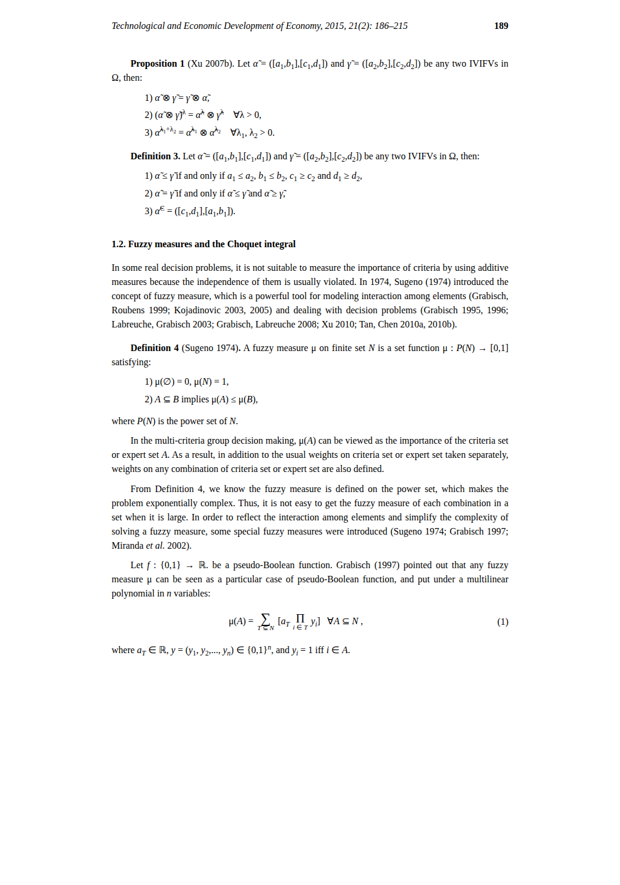Technological and Economic Development of Economy, 2015, 21(2): 186–215 189
Proposition 1 (Xu 2007b). Let α̃ = ([a1,b1],[c1,d1]) and γ̃ = ([a2,b2],[c2,d2]) be any two IVIFVs in Ω, then:
α̃ ⊗ γ̃ = γ̃ ⊗ α̃,
(α̃ ⊗ γ̃)λ = α̃λ ⊗ γ̃λ ∀λ > 0,
α̃λ1+λ2 = α̃λ1 ⊗ α̃λ2 ∀λ1, λ2 > 0.
Definition 3. Let α̃ = ([a1,b1],[c1,d1]) and γ̃ = ([a2,b2],[c2,d2]) be any two IVIFVs in Ω, then:
α̃ ≤ γ̃ if and only if a1 ≤ a2, b1 ≤ b2, c1 ≥ c2 and d1 ≥ d2,
α̃ = γ̃ if and only if α̃ ≤ γ̃ and α̃ ≥ γ̃,
α̃C = ([c1,d1],[a1,b1]).
1.2. Fuzzy measures and the Choquet integral
In some real decision problems, it is not suitable to measure the importance of criteria by using additive measures because the independence of them is usually violated. In 1974, Sugeno (1974) introduced the concept of fuzzy measure, which is a powerful tool for modeling interaction among elements (Grabisch, Roubens 1999; Kojadinovic 2003, 2005) and dealing with decision problems (Grabisch 1995, 1996; Labreuche, Grabisch 2003; Grabisch, Labreuche 2008; Xu 2010; Tan, Chen 2010a, 2010b).
Definition 4 (Sugeno 1974). A fuzzy measure μ on finite set N is a set function μ : P(N) → [0,1] satisfying:
μ(∅) = 0, μ(N) = 1,
A ⊆ B implies μ(A) ≤ μ(B),
where P(N) is the power set of N.
In the multi-criteria group decision making, μ(A) can be viewed as the importance of the criteria set or expert set A. As a result, in addition to the usual weights on criteria set or expert set taken separately, weights on any combination of criteria set or expert set are also defined.
From Definition 4, we know the fuzzy measure is defined on the power set, which makes the problem exponentially complex. Thus, it is not easy to get the fuzzy measure of each combination in a set when it is large. In order to reflect the interaction among elements and simplify the complexity of solving a fuzzy measure, some special fuzzy measures were introduced (Sugeno 1974; Grabisch 1997; Miranda et al. 2002).
Let f : {0,1} → ℝ. be a pseudo-Boolean function. Grabisch (1997) pointed out that any fuzzy measure μ can be seen as a particular case of pseudo-Boolean function, and put under a multilinear polynomial in n variables:
μ(A) = ∑ T ⊆ N [aT Π i ∈ T yi] ∀A ⊆ N ,
(1)
where aT ∈ ℝ, y = (y1, y2,..., yn) ∈ {0,1}n, and yi = 1 iff i ∈ A.